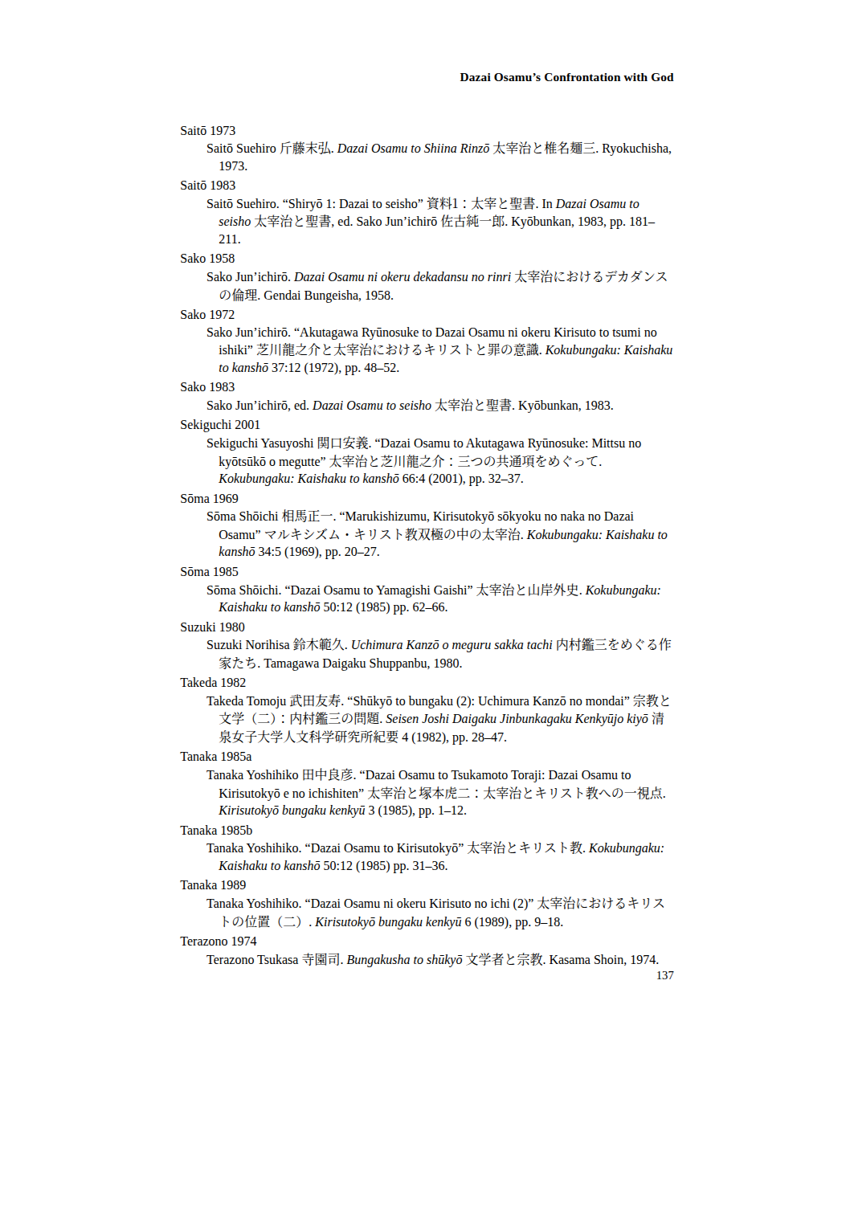Dazai Osamu’s Confrontation with God
Saitō 1973
Saitō Suehiro 斤藤末弘. Dazai Osamu to Shiina Rinzō 太宰治と椎名麺三. Ryokuchisha, 1973.
Saitō 1983
Saitō Suehiro. “Shiryō 1: Dazai to seisho” 資料1：太宰と聖書. In Dazai Osamu to seisho 太宰治と聖書, ed. Sako Jun’ichirō 佐古純一郎. Kyōbunkan, 1983, pp. 181–211.
Sako 1958
Sako Jun’ichirō. Dazai Osamu ni okeru dekadansu no rinri 太宰治におけるデカダンスの倫理. Gendai Bungeisha, 1958.
Sako 1972
Sako Jun’ichirō. “Akutagawa Ryūnosuke to Dazai Osamu ni okeru Kirisuto to tsumi no ishiki” 芝川龍之介と太宰治におけるキリストと罪の意識. Kokubungaku: Kaishaku to kanshō 37:12 (1972), pp. 48–52.
Sako 1983
Sako Jun’ichirō, ed. Dazai Osamu to seisho 太宰治と聖書. Kyōbunkan, 1983.
Sekiguchi 2001
Sekiguchi Yasuyoshi 関口安義. “Dazai Osamu to Akutagawa Ryūnosuke: Mittsu no kyōtsūkō o megutte” 太宰治と芝川龍之介：三つの共通項をめぐって. Kokubungaku: Kaishaku to kanshō 66:4 (2001), pp. 32–37.
Sōma 1969
Sōma Shōichi 相馬正一. “Marukishizumu, Kirisutokyō sōkyoku no naka no Dazai Osamu” マルキシズム・キリスト教双極の中の太宰治. Kokubungaku: Kaishaku to kanshō 34:5 (1969), pp. 20–27.
Sōma 1985
Sōma Shōichi. “Dazai Osamu to Yamagishi Gaishi” 太宰治と山岸外史. Kokubungaku: Kaishaku to kanshō 50:12 (1985) pp. 62–66.
Suzuki 1980
Suzuki Norihisa 鈴木範久. Uchimura Kanzō o meguru sakka tachi 内村鑑三をめぐる作家たち. Tamagawa Daigaku Shuppanbu, 1980.
Takeda 1982
Takeda Tomoju 武田友寿. “Shūkyō to bungaku (2): Uchimura Kanzō no mondai” 宗教と文学（二）：内村鑑三の問題. Seisen Joshi Daigaku Jinbunkagaku Kenkyūjo kiyō 清泉女子大学人文科学研究所紀要 4 (1982), pp. 28–47.
Tanaka 1985a
Tanaka Yoshihiko 田中良彦. “Dazai Osamu to Tsukamoto Toraji: Dazai Osamu to Kirisutokyō e no ichishiten” 太宰治と塚本虎二：太宰治とキリスト教への一視点. Kirisutokyō bungaku kenkyū 3 (1985), pp. 1–12.
Tanaka 1985b
Tanaka Yoshihiko. “Dazai Osamu to Kirisutokyō” 太宰治とキリスト教. Kokubungaku: Kaishaku to kanshō 50:12 (1985) pp. 31–36.
Tanaka 1989
Tanaka Yoshihiko. “Dazai Osamu ni okeru Kirisuto no ichi (2)” 太宰治におけるキリストの位置（二）. Kirisutokyō bungaku kenkyū 6 (1989), pp. 9–18.
Terazono 1974
Terazono Tsukasa 寺園司. Bungakusha to shūkyō 文学者と宗教. Kasama Shoin, 1974.
137